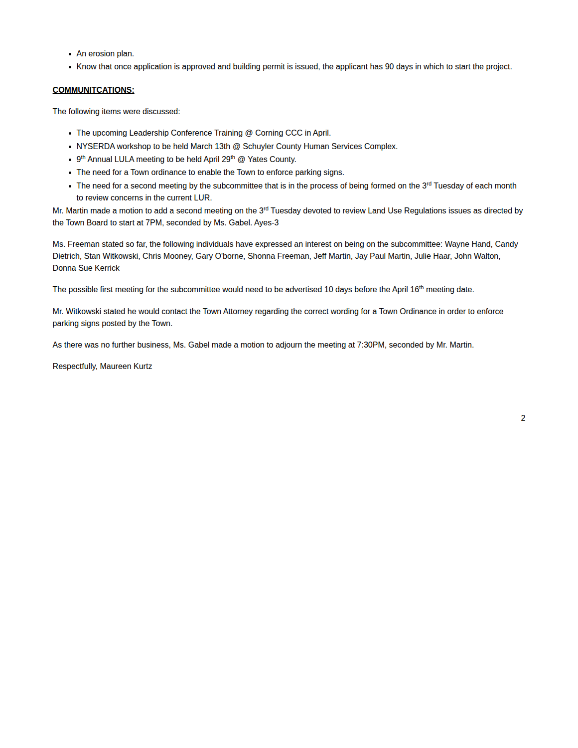An erosion plan.
Know that once application is approved and building permit is issued, the applicant has 90 days in which to start the project.
COMMUNITCATIONS:
The following items were discussed:
The upcoming Leadership Conference Training @ Corning CCC in April.
NYSERDA workshop to be held March 13th @ Schuyler County Human Services Complex.
9th Annual LULA meeting to be held April 29th @ Yates County.
The need for a Town ordinance to enable the Town to enforce parking signs.
The need for a second meeting by the subcommittee that is in the process of being formed on the 3rd Tuesday of each month to review concerns in the current LUR.
Mr. Martin made a motion to add a second meeting on the 3rd Tuesday devoted to review Land Use Regulations issues as directed by the Town Board to start at 7PM, seconded by Ms. Gabel. Ayes-3
Ms. Freeman stated so far, the following individuals have expressed an interest on being on the subcommittee: Wayne Hand, Candy Dietrich, Stan Witkowski, Chris Mooney, Gary O'borne, Shonna Freeman, Jeff Martin, Jay Paul Martin, Julie Haar, John Walton, Donna Sue Kerrick
The possible first meeting for the subcommittee would need to be advertised 10 days before the April 16th meeting date.
Mr. Witkowski stated he would contact the Town Attorney regarding the correct wording for a Town Ordinance in order to enforce parking signs posted by the Town.
As there was no further business, Ms. Gabel made a motion to adjourn the meeting at 7:30PM, seconded by Mr. Martin.
Respectfully, Maureen Kurtz
2